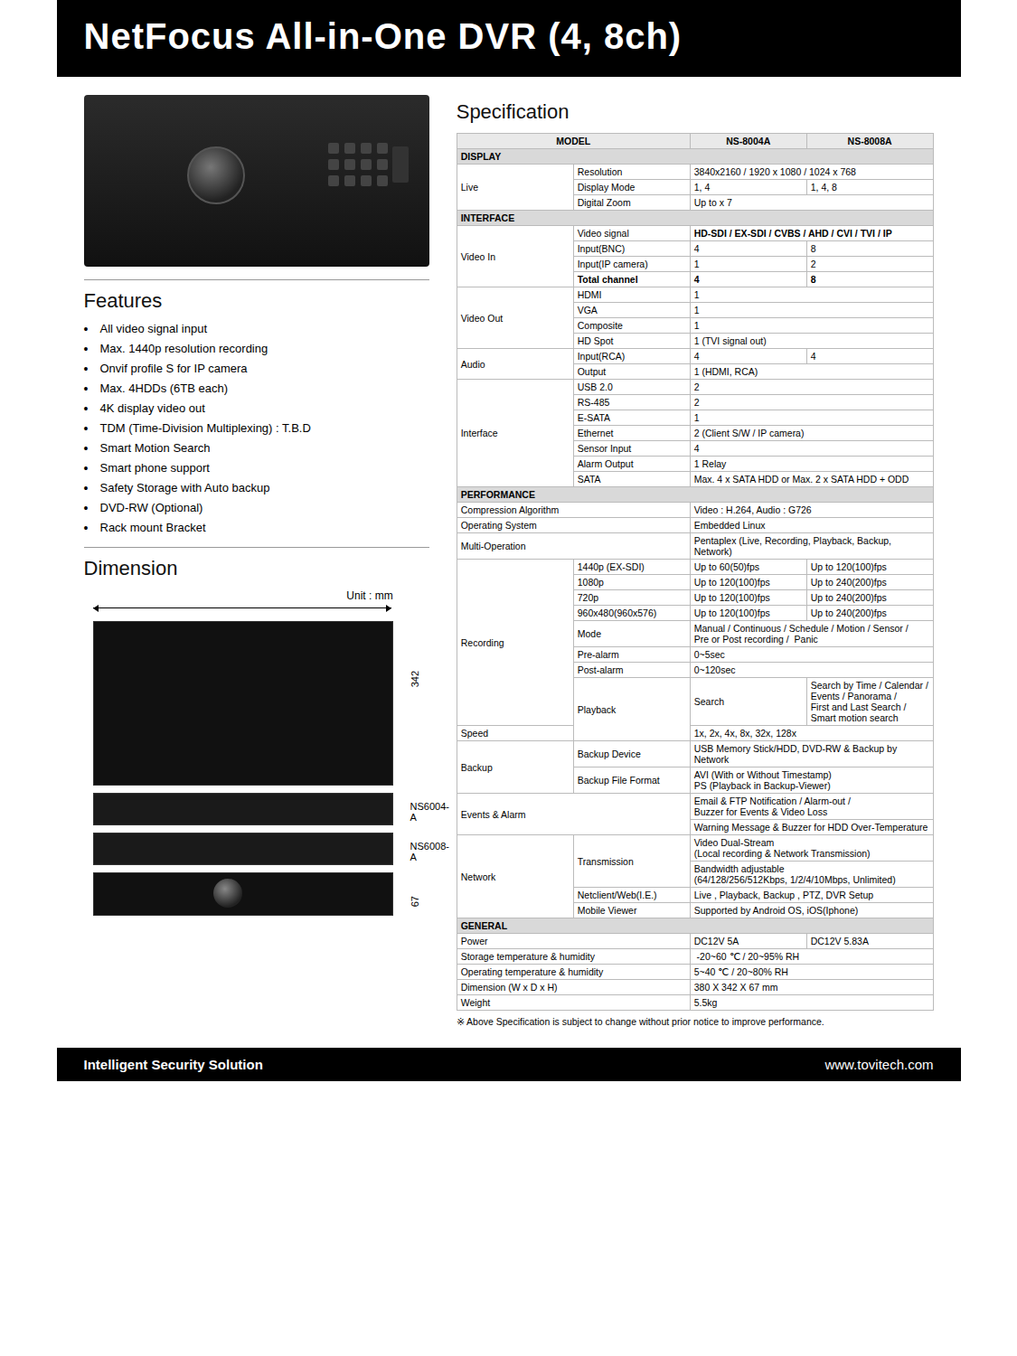NetFocus All-in-One DVR (4, 8ch)
Features
All video signal input
Max. 1440p resolution recording
Onvif profile S for IP camera
Max. 4HDDs (6TB each)
4K display video out
TDM (Time-Division Multiplexing) : T.B.D
Smart Motion Search
Smart phone support
Safety Storage with Auto backup
DVD-RW (Optional)
Rack mount Bracket
Dimension
Unit : mm
342
NS6004-A
NS6008-A
67
Specification
| MODEL | NS-8004A | NS-8008A |
| --- | --- | --- |
| DISPLAY |
| Live | Resolution | 3840x2160 / 1920 x 1080 / 1024 x 768 |
| Display Mode | 1, 4 | 1, 4, 8 |
| Digital Zoom | Up to x 7 |
| INTERFACE |
| Video In | Video signal | HD-SDI / EX-SDI / CVBS / AHD / CVI / TVI / IP |
| Input(BNC) | 4 | 8 |
| Input(IP camera) | 1 | 2 |
| Total channel | 4 | 8 |
| Video Out | HDMI | 1 |
| VGA | 1 |
| Composite | 1 |
| HD Spot | 1 (TVI signal out) |
| Audio | Input(RCA) | 4 | 4 |
| Output | 1 (HDMI, RCA) |
| Interface | USB 2.0 | 2 |
| RS-485 | 2 |
| E-SATA | 1 |
| Ethernet | 2 (Client S/W / IP camera) |
| Sensor Input | 4 |
| Alarm Output | 1 Relay |
| SATA | Max. 4 x SATA HDD or Max. 2 x SATA HDD + ODD |
| PERFORMANCE |
| Compression Algorithm | Video : H.264, Audio : G726 |
| Operating System | Embedded Linux |
| Multi-Operation | Pentaplex (Live, Recording, Playback, Backup, Network) |
| Recording | 1440p (EX-SDI) | Up to 60(50)fps | Up to 120(100)fps |
| 1080p | Up to 120(100)fps | Up to 240(200)fps |
| 720p | Up to 120(100)fps | Up to 240(200)fps |
| 960x480(960x576) | Up to 120(100)fps | Up to 240(200)fps |
| Mode | Manual / Continuous / Schedule / Motion / Sensor / Pre or Post recording / Panic |
| Pre-alarm | 0~5sec |
| Post-alarm | 0~120sec |
| Playback | Search | Search by Time / Calendar / Events / Panorama / First and Last Search / Smart motion search |
| Speed | 1x, 2x, 4x, 8x, 32x, 128x |
| Backup | Backup Device | USB Memory Stick/HDD, DVD-RW & Backup by Network |
| Backup File Format | AVI (With or Without Timestamp) PS (Playback in Backup-Viewer) |
| Events & Alarm | Email & FTP Notification / Alarm-out / Buzzer for Events & Video Loss |
| Warning Message & Buzzer for HDD Over-Temperature |
| Network | Transmission | Video Dual-Stream (Local recording & Network Transmission) |
| Bandwidth adjustable (64/128/256/512Kbps, 1/2/4/10Mbps, Unlimited) |
| Netclient/Web(I.E.) | Live , Playback, Backup , PTZ, DVR Setup |
| Mobile Viewer | Supported by Android OS, iOS(Iphone) |
| GENERAL |
| Power | DC12V 5A | DC12V 5.83A |
| Storage temperature & humidity | -20~60 ℃ / 20~95% RH |
| Operating temperature & humidity | 5~40 ℃ / 20~80% RH |
| Dimension (W x D x H) | 380 X 342 X 67 mm |
| Weight | 5.5kg |
※ Above Specification is subject to change without prior notice to improve performance.
Intelligent Security Solution
www.tovitech.com